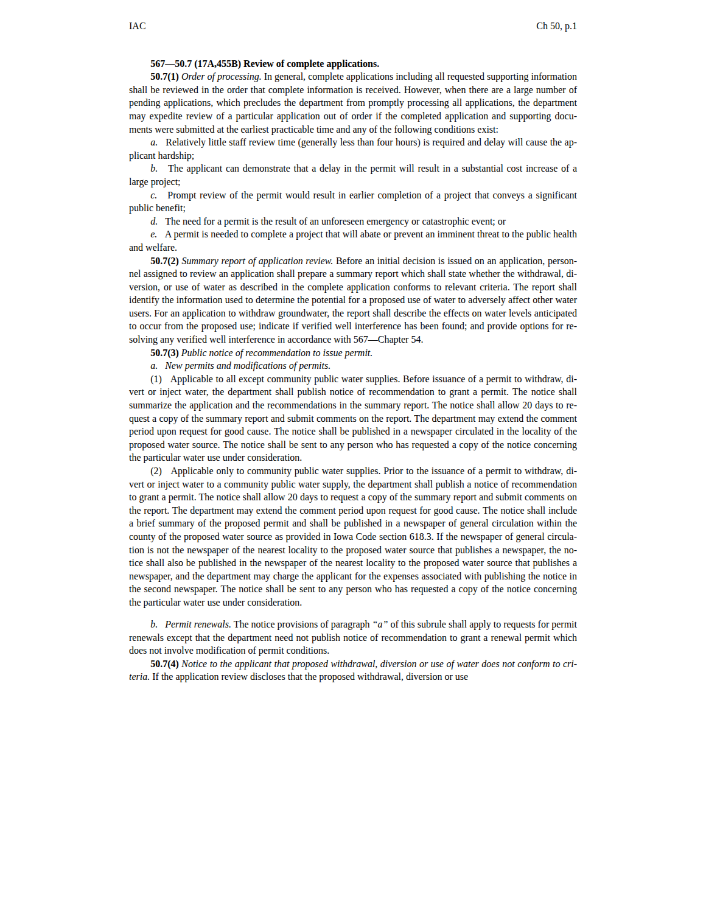IAC Ch 50, p.1
567—50.7 (17A,455B) Review of complete applications.
50.7(1) Order of processing. In general, complete applications including all requested supporting information shall be reviewed in the order that complete information is received. However, when there are a large number of pending applications, which precludes the department from promptly processing all applications, the department may expedite review of a particular application out of order if the completed application and supporting documents were submitted at the earliest practicable time and any of the following conditions exist:
a. Relatively little staff review time (generally less than four hours) is required and delay will cause the applicant hardship;
b. The applicant can demonstrate that a delay in the permit will result in a substantial cost increase of a large project;
c. Prompt review of the permit would result in earlier completion of a project that conveys a significant public benefit;
d. The need for a permit is the result of an unforeseen emergency or catastrophic event; or
e. A permit is needed to complete a project that will abate or prevent an imminent threat to the public health and welfare.
50.7(2) Summary report of application review. Before an initial decision is issued on an application, personnel assigned to review an application shall prepare a summary report which shall state whether the withdrawal, diversion, or use of water as described in the complete application conforms to relevant criteria. The report shall identify the information used to determine the potential for a proposed use of water to adversely affect other water users. For an application to withdraw groundwater, the report shall describe the effects on water levels anticipated to occur from the proposed use; indicate if verified well interference has been found; and provide options for resolving any verified well interference in accordance with 567—Chapter 54.
50.7(3) Public notice of recommendation to issue permit.
a. New permits and modifications of permits.
(1) Applicable to all except community public water supplies. Before issuance of a permit to withdraw, divert or inject water, the department shall publish notice of recommendation to grant a permit. The notice shall summarize the application and the recommendations in the summary report. The notice shall allow 20 days to request a copy of the summary report and submit comments on the report. The department may extend the comment period upon request for good cause. The notice shall be published in a newspaper circulated in the locality of the proposed water source. The notice shall be sent to any person who has requested a copy of the notice concerning the particular water use under consideration.
(2) Applicable only to community public water supplies. Prior to the issuance of a permit to withdraw, divert or inject water to a community public water supply, the department shall publish a notice of recommendation to grant a permit. The notice shall allow 20 days to request a copy of the summary report and submit comments on the report. The department may extend the comment period upon request for good cause. The notice shall include a brief summary of the proposed permit and shall be published in a newspaper of general circulation within the county of the proposed water source as provided in Iowa Code section 618.3. If the newspaper of general circulation is not the newspaper of the nearest locality to the proposed water source that publishes a newspaper, the notice shall also be published in the newspaper of the nearest locality to the proposed water source that publishes a newspaper, and the department may charge the applicant for the expenses associated with publishing the notice in the second newspaper. The notice shall be sent to any person who has requested a copy of the notice concerning the particular water use under consideration.
b. Permit renewals. The notice provisions of paragraph “a” of this subrule shall apply to requests for permit renewals except that the department need not publish notice of recommendation to grant a renewal permit which does not involve modification of permit conditions.
50.7(4) Notice to the applicant that proposed withdrawal, diversion or use of water does not conform to criteria. If the application review discloses that the proposed withdrawal, diversion or use